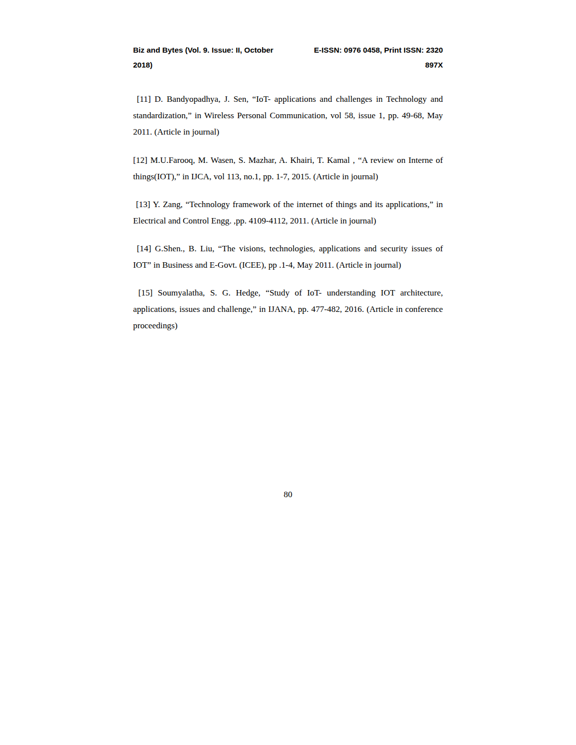Biz and Bytes (Vol. 9. Issue: II, October 2018)
E-ISSN: 0976 0458, Print ISSN: 2320 897X
[11] D. Bandyopadhya, J. Sen, “IoT- applications and challenges in Technology and standardization,” in Wireless Personal Communication, vol 58, issue 1, pp. 49-68, May 2011. (Article in journal)
[12] M.U.Farooq, M. Wasen, S. Mazhar, A. Khairi, T. Kamal , “A review on Interne of things(IOT),” in IJCA, vol 113, no.1, pp. 1-7, 2015. (Article in journal)
[13] Y. Zang, “Technology framework of the internet of things and its applications,” in Electrical and Control Engg. ,pp. 4109-4112, 2011. (Article in journal)
[14] G.Shen., B. Liu, “The visions, technologies, applications and security issues of IOT” in Business and E-Govt. (ICEE), pp .1-4, May 2011. (Article in journal)
[15] Soumyalatha, S. G. Hedge, “Study of IoT- understanding IOT architecture, applications, issues and challenge,” in IJANA, pp. 477-482, 2016. (Article in conference proceedings)
80